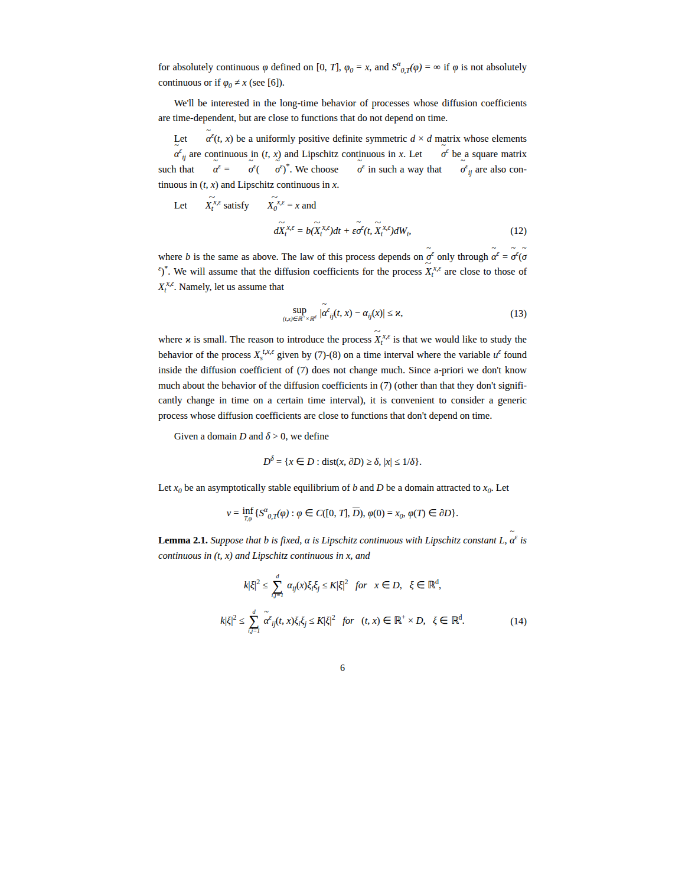for absolutely continuous φ defined on [0, T], φ0 = x, and Sα0,T(φ) = ∞ if φ is not absolutely continuous or if φ0 ≠ x (see [6]).
We'll be interested in the long-time behavior of processes whose diffusion coefficients are time-dependent, but are close to functions that do not depend on time.
Let ~αε(t, x) be a uniformly positive definite symmetric d × d matrix whose elements ~α εij are continuous in (t, x) and Lipschitz continuous in x. Let ~σε be a square matrix such that ~αε = ~σε(~σε)*. We choose ~σε in such a way that ~σ εij are also continuous in (t, x) and Lipschitz continuous in x.
Let ~X tx,ε satisfy ~X 0x,ε = x and
d~Xtx,ε = b(~Xtx,ε)dt + ε~σε(t, ~Xtx,ε)dWt, (12)
where b is the same as above. The law of this process depends on ~σε only through ~αε = ~σε(~σε)*. We will assume that the diffusion coefficients for the process ~X tx,ε are close to those of Xtx,ε. Namely, let us assume that
sup(t,x)∈ℝ+×ℝd |~α εij(t, x) − αij(x)| ≤ ϰ, (13)
where ϰ is small. The reason to introduce the process ~X tx,ε is that we would like to study the behavior of the process Xst,x,ε given by (7)-(8) on a time interval where the variable uε found inside the diffusion coefficient of (7) does not change much. Since a-priori we don't know much about the behavior of the diffusion coefficients in (7) (other than that they don't significantly change in time on a certain time interval), it is convenient to consider a generic process whose diffusion coefficients are close to functions that don't depend on time.
Given a domain D and δ > 0, we define
Dδ = {x ∈ D : dist(x, ∂D) ≥ δ, |x| ≤ 1/δ}.
Let x0 be an asymptotically stable equilibrium of b and D be a domain attracted to x0. Let
v = inf T,φ{Sα0,T(φ) : φ ∈ C([0, T], D), φ(0) = x0, φ(T) ∈ ∂D}.
Lemma 2.1. Suppose that b is fixed, α is Lipschitz continuous with Lipschitz constant L, ~αε is continuous in (t, x) and Lipschitz continuous in x, and
k|ξ|2 ≤ d∑i,j=1 αij(x)ξiξj ≤ K|ξ|2 for x ∈ D, ξ ∈ ℝd,
k|ξ|2 ≤ d∑i,j=1 ~α εij(t, x)ξiξj ≤ K|ξ|2 for (t, x) ∈ ℝ+ × D, ξ ∈ ℝd. (14)
6